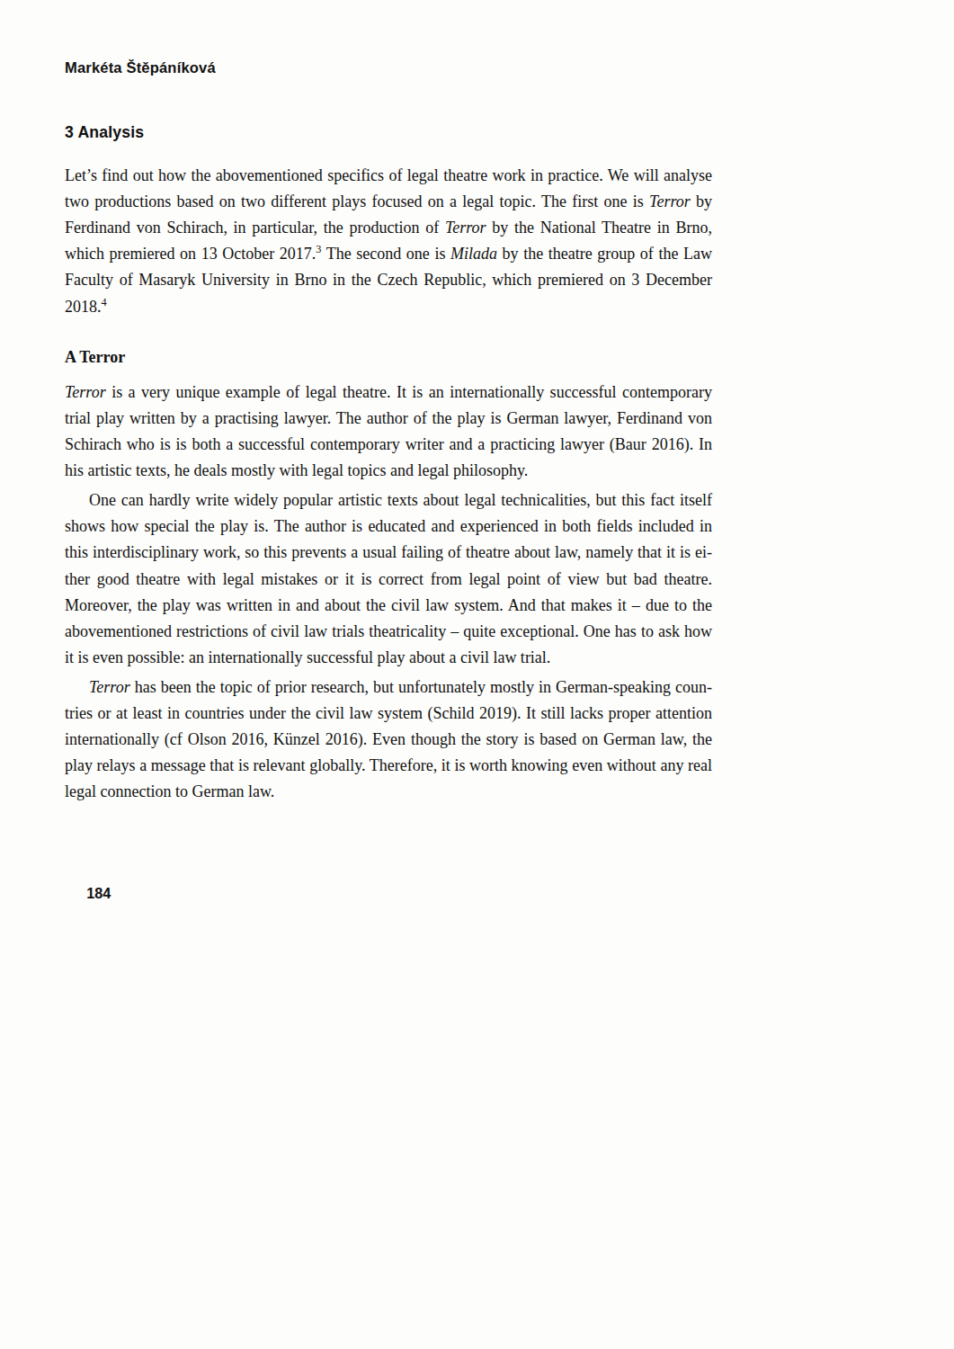Markéta Štěpáníková
3 Analysis
Let’s find out how the abovementioned specifics of legal theatre work in practice. We will analyse two productions based on two different plays focused on a legal topic. The first one is Terror by Ferdinand von Schirach, in particular, the production of Terror by the National Theatre in Brno, which premiered on 13 October 2017.3 The second one is Milada by the theatre group of the Law Faculty of Masaryk University in Brno in the Czech Republic, which premiered on 3 December 2018.4
A Terror
Terror is a very unique example of legal theatre. It is an internationally successful contemporary trial play written by a practising lawyer. The author of the play is German lawyer, Ferdinand von Schirach who is is both a successful contemporary writer and a practicing lawyer (Baur 2016). In his artistic texts, he deals mostly with legal topics and legal philosophy.
One can hardly write widely popular artistic texts about legal technicalities, but this fact itself shows how special the play is. The author is educated and experienced in both fields included in this interdisciplinary work, so this prevents a usual failing of theatre about law, namely that it is either good theatre with legal mistakes or it is correct from legal point of view but bad theatre. Moreover, the play was written in and about the civil law system. And that makes it – due to the abovementioned restrictions of civil law trials theatricality – quite exceptional. One has to ask how it is even possible: an internationally successful play about a civil law trial.
Terror has been the topic of prior research, but unfortunately mostly in German-speaking countries or at least in countries under the civil law system (Schild 2019). It still lacks proper attention internationally (cf Olson 2016, Künzel 2016). Even though the story is based on German law, the play relays a message that is relevant globally. Therefore, it is worth knowing even without any real legal connection to German law.
184